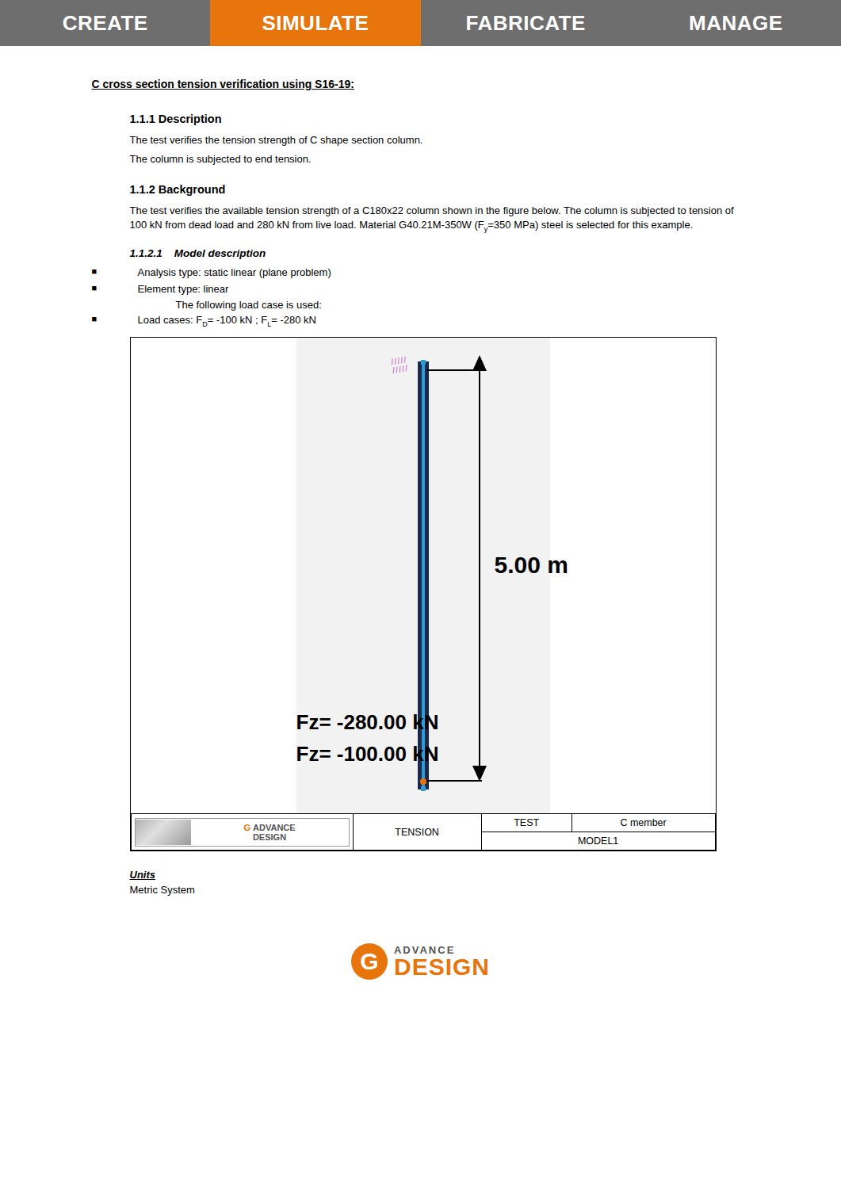CREATE
SIMULATE
FABRICATE
MANAGE
C cross section tension verification using S16-19:
1.1.1 Description
The test verifies the tension strength of C shape section column.
The column is subjected to end tension.
1.1.2 Background
The test verifies the available tension strength of a C180x22 column shown in the figure below. The column is subjected to tension of 100 kN from dead load and 280 kN from live load. Material G40.21M-350W (Fy=350 MPa) steel is selected for this example.
1.1.2.1 Model description
Analysis type: static linear (plane problem)
Element type: linear
The following load case is used:
Load cases: FD= -100 kN ; FL= -280 kN
/////
/////
5.00 m
Fz= -280.00 kN
Fz= -100.00 kN
| G ADVANCE DESIGN | TENSION | TEST | C member |
| MODEL1 |
Units
Metric System
ADVANCE
DESIGN